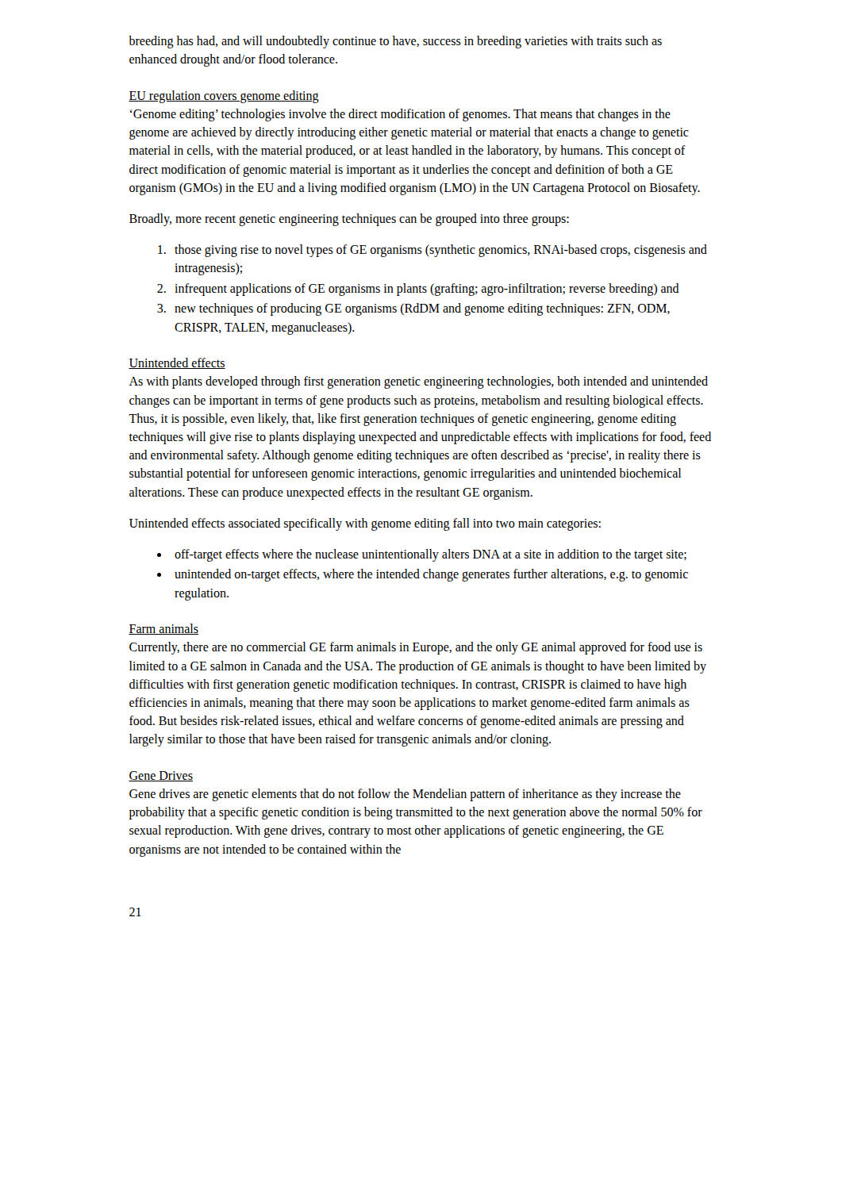breeding has had, and will undoubtedly continue to have, success in breeding varieties with traits such as enhanced drought and/or flood tolerance.
EU regulation covers genome editing
‘Genome editing’ technologies involve the direct modification of genomes. That means that changes in the genome are achieved by directly introducing either genetic material or material that enacts a change to genetic material in cells, with the material produced, or at least handled in the laboratory, by humans. This concept of direct modification of genomic material is important as it underlies the concept and definition of both a GE organism (GMOs) in the EU and a living modified organism (LMO) in the UN Cartagena Protocol on Biosafety.
Broadly, more recent genetic engineering techniques can be grouped into three groups:
those giving rise to novel types of GE organisms (synthetic genomics, RNAi-based crops, cisgenesis and intragenesis);
infrequent applications of GE organisms in plants (grafting; agro-infiltration; reverse breeding) and
new techniques of producing GE organisms (RdDM and genome editing techniques: ZFN, ODM, CRISPR, TALEN, meganucleases).
Unintended effects
As with plants developed through first generation genetic engineering technologies, both intended and unintended changes can be important in terms of gene products such as proteins, metabolism and resulting biological effects. Thus, it is possible, even likely, that, like first generation techniques of genetic engineering, genome editing techniques will give rise to plants displaying unexpected and unpredictable effects with implications for food, feed and environmental safety. Although genome editing techniques are often described as ‘precise', in reality there is substantial potential for unforeseen genomic interactions, genomic irregularities and unintended biochemical alterations. These can produce unexpected effects in the resultant GE organism.
Unintended effects associated specifically with genome editing fall into two main categories:
off-target effects where the nuclease unintentionally alters DNA at a site in addition to the target site;
unintended on-target effects, where the intended change generates further alterations, e.g. to genomic regulation.
Farm animals
Currently, there are no commercial GE farm animals in Europe, and the only GE animal approved for food use is limited to a GE salmon in Canada and the USA. The production of GE animals is thought to have been limited by difficulties with first generation genetic modification techniques. In contrast, CRISPR is claimed to have high efficiencies in animals, meaning that there may soon be applications to market genome-edited farm animals as food. But besides risk-related issues, ethical and welfare concerns of genome-edited animals are pressing and largely similar to those that have been raised for transgenic animals and/or cloning.
Gene Drives
Gene drives are genetic elements that do not follow the Mendelian pattern of inheritance as they increase the probability that a specific genetic condition is being transmitted to the next generation above the normal 50% for sexual reproduction. With gene drives, contrary to most other applications of genetic engineering, the GE organisms are not intended to be contained within the
21